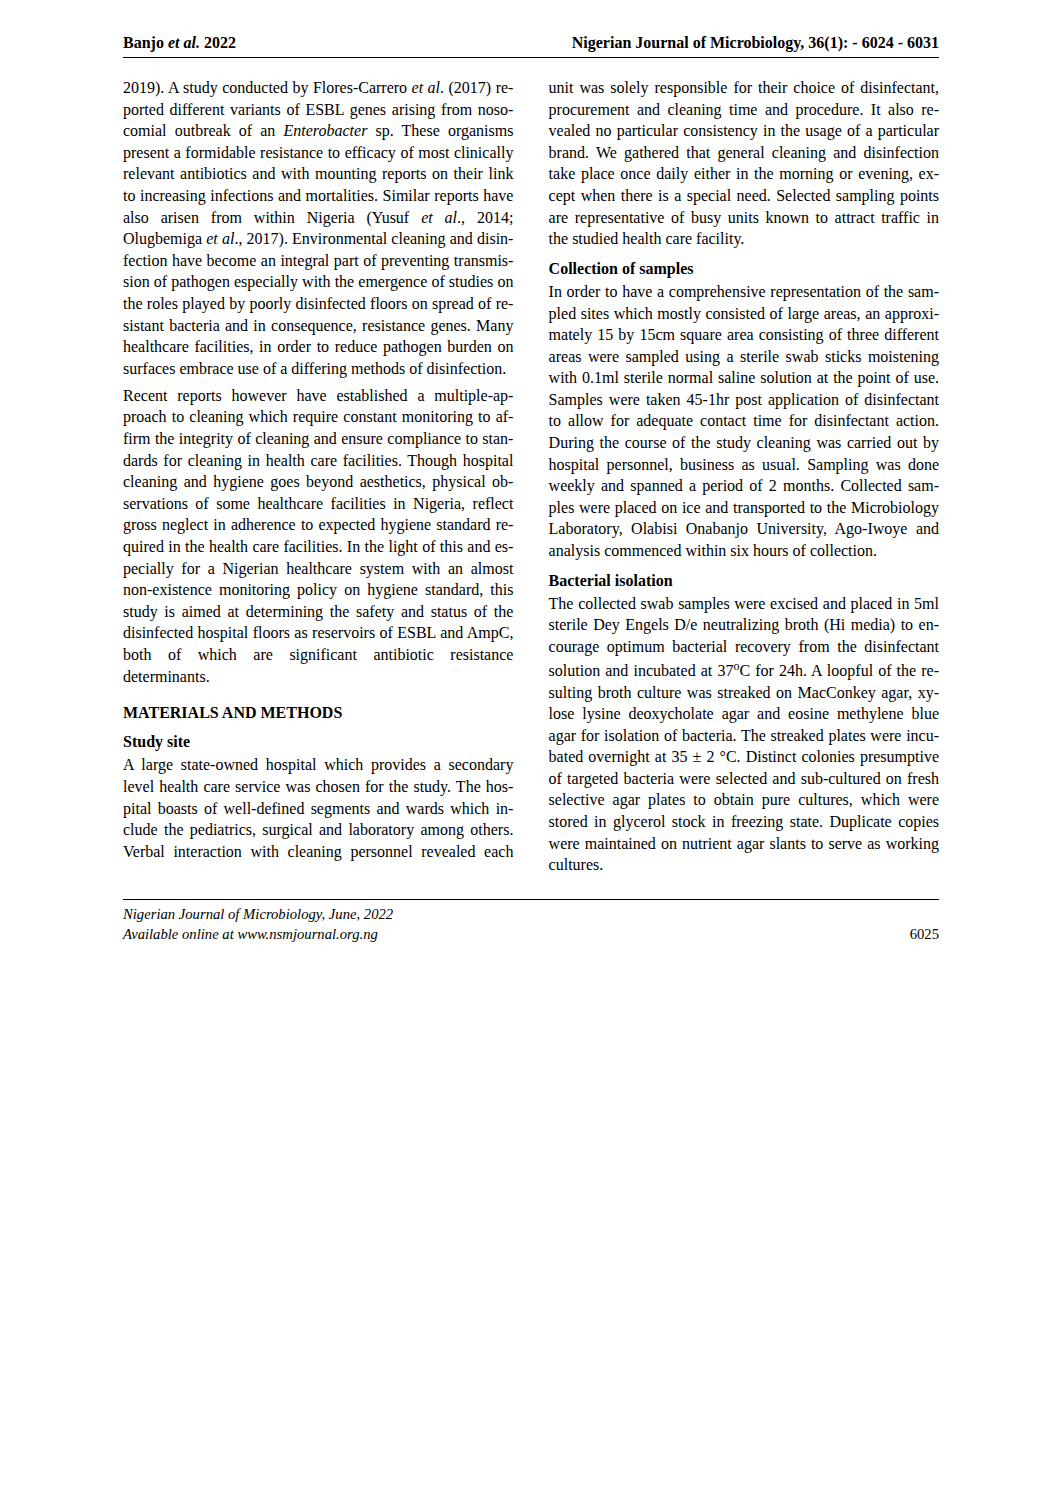Banjo et al. 2022
Nigerian Journal of Microbiology, 36(1): - 6024 - 6031
2019). A study conducted by Flores-Carrero et al. (2017) reported different variants of ESBL genes arising from nosocomial outbreak of an Enterobacter sp. These organisms present a formidable resistance to efficacy of most clinically relevant antibiotics and with mounting reports on their link to increasing infections and mortalities. Similar reports have also arisen from within Nigeria (Yusuf et al., 2014; Olugbemiga et al., 2017). Environmental cleaning and disinfection have become an integral part of preventing transmission of pathogen especially with the emergence of studies on the roles played by poorly disinfected floors on spread of resistant bacteria and in consequence, resistance genes. Many healthcare facilities, in order to reduce pathogen burden on surfaces embrace use of a differing methods of disinfection.
Recent reports however have established a multiple-approach to cleaning which require constant monitoring to affirm the integrity of cleaning and ensure compliance to standards for cleaning in health care facilities. Though hospital cleaning and hygiene goes beyond aesthetics, physical observations of some healthcare facilities in Nigeria, reflect gross neglect in adherence to expected hygiene standard required in the health care facilities. In the light of this and especially for a Nigerian healthcare system with an almost non-existence monitoring policy on hygiene standard, this study is aimed at determining the safety and status of the disinfected hospital floors as reservoirs of ESBL and AmpC, both of which are significant antibiotic resistance determinants.
MATERIALS AND METHODS
Study site
A large state-owned hospital which provides a secondary level health care service was chosen for the study. The hospital boasts of well-defined segments and wards which include the pediatrics, surgical and laboratory among others. Verbal interaction with cleaning personnel revealed each unit was solely responsible for their choice of disinfectant, procurement and cleaning time and procedure. It also revealed no particular consistency in the usage of a particular brand. We gathered that general cleaning and disinfection take place once daily either in the morning or evening, except when there is a special need. Selected sampling points are representative of busy units known to attract traffic in the studied health care facility.
Collection of samples
In order to have a comprehensive representation of the sampled sites which mostly consisted of large areas, an approximately 15 by 15cm square area consisting of three different areas were sampled using a sterile swab sticks moistening with 0.1ml sterile normal saline solution at the point of use. Samples were taken 45-1hr post application of disinfectant to allow for adequate contact time for disinfectant action. During the course of the study cleaning was carried out by hospital personnel, business as usual. Sampling was done weekly and spanned a period of 2 months. Collected samples were placed on ice and transported to the Microbiology Laboratory, Olabisi Onabanjo University, Ago-Iwoye and analysis commenced within six hours of collection.
Bacterial isolation
The collected swab samples were excised and placed in 5ml sterile Dey Engels D/e neutralizing broth (Hi media) to encourage optimum bacterial recovery from the disinfectant solution and incubated at 37oC for 24h. A loopful of the resulting broth culture was streaked on MacConkey agar, xylose lysine deoxycholate agar and eosine methylene blue agar for isolation of bacteria. The streaked plates were incubated overnight at 35 ± 2 °C. Distinct colonies presumptive of targeted bacteria were selected and sub-cultured on fresh selective agar plates to obtain pure cultures, which were stored in glycerol stock in freezing state. Duplicate copies were maintained on nutrient agar slants to serve as working cultures.
Nigerian Journal of Microbiology, June, 2022
Available online at www.nsmjournal.org.ng
6025